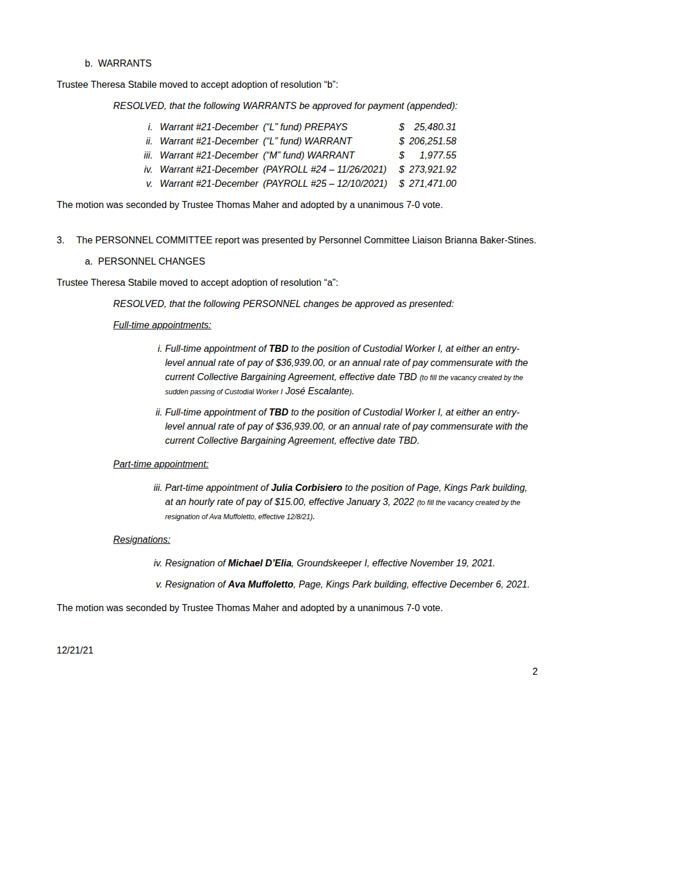b. WARRANTS
Trustee Theresa Stabile moved to accept adoption of resolution “b”:
RESOLVED, that the following WARRANTS be approved for payment (appended):
| i. | Warrant #21-December | (“L” fund) PREPAYS | $ | 25,480.31 |
| ii. | Warrant #21-December | (“L” fund) WARRANT | $ | 206,251.58 |
| iii. | Warrant #21-December | (“M” fund) WARRANT | $ | 1,977.55 |
| iv. | Warrant #21-December | (PAYROLL #24 – 11/26/2021) | $ | 273,921.92 |
| v. | Warrant #21-December | (PAYROLL #25 – 12/10/2021) | $ | 271,471.00 |
The motion was seconded by Trustee Thomas Maher and adopted by a unanimous 7-0 vote.
3.
The PERSONNEL COMMITTEE report was presented by Personnel Committee Liaison Brianna Baker-Stines.
a. PERSONNEL CHANGES
Trustee Theresa Stabile moved to accept adoption of resolution “a”:
RESOLVED, that the following PERSONNEL changes be approved as presented:
Full-time appointments:
Full-time appointment of TBD to the position of Custodial Worker I, at either an entry-level annual rate of pay of $36,939.00, or an annual rate of pay commensurate with the current Collective Bargaining Agreement, effective date TBD (to fill the vacancy created by the sudden passing of Custodial Worker I José Escalante).
Full-time appointment of TBD to the position of Custodial Worker I, at either an entry-level annual rate of pay of $36,939.00, or an annual rate of pay commensurate with the current Collective Bargaining Agreement, effective date TBD.
Part-time appointment:
Part-time appointment of Julia Corbisiero to the position of Page, Kings Park building, at an hourly rate of pay of $15.00, effective January 3, 2022 (to fill the vacancy created by the resignation of Ava Muffoletto, effective 12/8/21).
Resignations:
Resignation of Michael D’Elia, Groundskeeper I, effective November 19, 2021.
Resignation of Ava Muffoletto, Page, Kings Park building, effective December 6, 2021.
The motion was seconded by Trustee Thomas Maher and adopted by a unanimous 7-0 vote.
12/21/21
2